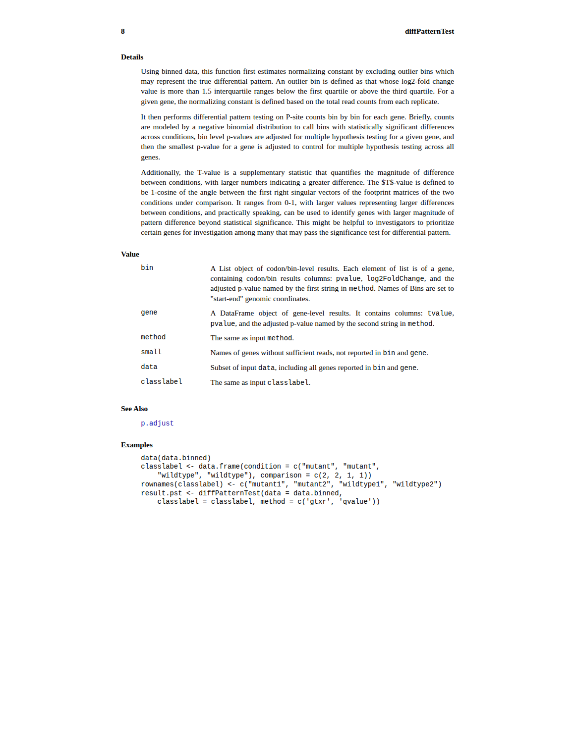8 diffPatternTest
Details
Using binned data, this function first estimates normalizing constant by excluding outlier bins which may represent the true differential pattern. An outlier bin is defined as that whose log2-fold change value is more than 1.5 interquartile ranges below the first quartile or above the third quartile. For a given gene, the normalizing constant is defined based on the total read counts from each replicate.
It then performs differential pattern testing on P-site counts bin by bin for each gene. Briefly, counts are modeled by a negative binomial distribution to call bins with statistically significant differences across conditions, bin level p-values are adjusted for multiple hypothesis testing for a given gene, and then the smallest p-value for a gene is adjusted to control for multiple hypothesis testing across all genes.
Additionally, the T-value is a supplementary statistic that quantifies the magnitude of difference between conditions, with larger numbers indicating a greater difference. The $T$-value is defined to be 1-cosine of the angle between the first right singular vectors of the footprint matrices of the two conditions under comparison. It ranges from 0-1, with larger values representing larger differences between conditions, and practically speaking, can be used to identify genes with larger magnitude of pattern difference beyond statistical significance. This might be helpful to investigators to prioritize certain genes for investigation among many that may pass the significance test for differential pattern.
Value
| bin | A List object of codon/bin-level results. Each element of list is of a gene, containing codon/bin results columns: pvalue , log2FoldChange , and the adjusted p-value named by the first string in method . Names of Bins are set to "start-end" genomic coordinates. |
| gene | A DataFrame object of gene-level results. It contains columns: tvalue , pvalue , and the adjusted p-value named by the second string in method . |
| method | The same as input method . |
| small | Names of genes without sufficient reads, not reported in bin and gene . |
| data | Subset of input data , including all genes reported in bin and gene . |
| classlabel | The same as input classlabel . |
See Also
p.adjust
Examples
data(data.binned)
classlabel <- data.frame(condition = c("mutant", "mutant",
    "wildtype", "wildtype"), comparison = c(2, 2, 1, 1))
rownames(classlabel) <- c("mutant1", "mutant2", "wildtype1", "wildtype2")
result.pst <- diffPatternTest(data = data.binned,
    classlabel = classlabel, method = c('gtxr', 'qvalue'))